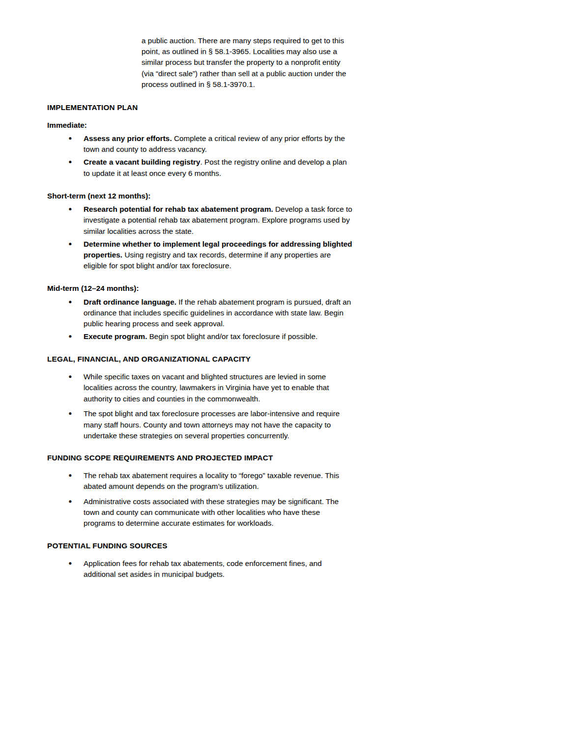a public auction. There are many steps required to get to this point, as outlined in § 58.1-3965. Localities may also use a similar process but transfer the property to a nonprofit entity (via “direct sale”) rather than sell at a public auction under the process outlined in § 58.1-3970.1.
IMPLEMENTATION PLAN
Immediate:
Assess any prior efforts. Complete a critical review of any prior efforts by the town and county to address vacancy.
Create a vacant building registry. Post the registry online and develop a plan to update it at least once every 6 months.
Short-term (next 12 months):
Research potential for rehab tax abatement program. Develop a task force to investigate a potential rehab tax abatement program. Explore programs used by similar localities across the state.
Determine whether to implement legal proceedings for addressing blighted properties. Using registry and tax records, determine if any properties are eligible for spot blight and/or tax foreclosure.
Mid-term (12–24 months):
Draft ordinance language. If the rehab abatement program is pursued, draft an ordinance that includes specific guidelines in accordance with state law. Begin public hearing process and seek approval.
Execute program. Begin spot blight and/or tax foreclosure if possible.
LEGAL, FINANCIAL, AND ORGANIZATIONAL CAPACITY
While specific taxes on vacant and blighted structures are levied in some localities across the country, lawmakers in Virginia have yet to enable that authority to cities and counties in the commonwealth.
The spot blight and tax foreclosure processes are labor-intensive and require many staff hours. County and town attorneys may not have the capacity to undertake these strategies on several properties concurrently.
FUNDING SCOPE REQUIREMENTS AND PROJECTED IMPACT
The rehab tax abatement requires a locality to “forego” taxable revenue. This abated amount depends on the program’s utilization.
Administrative costs associated with these strategies may be significant. The town and county can communicate with other localities who have these programs to determine accurate estimates for workloads.
POTENTIAL FUNDING SOURCES
Application fees for rehab tax abatements, code enforcement fines, and additional set asides in municipal budgets.